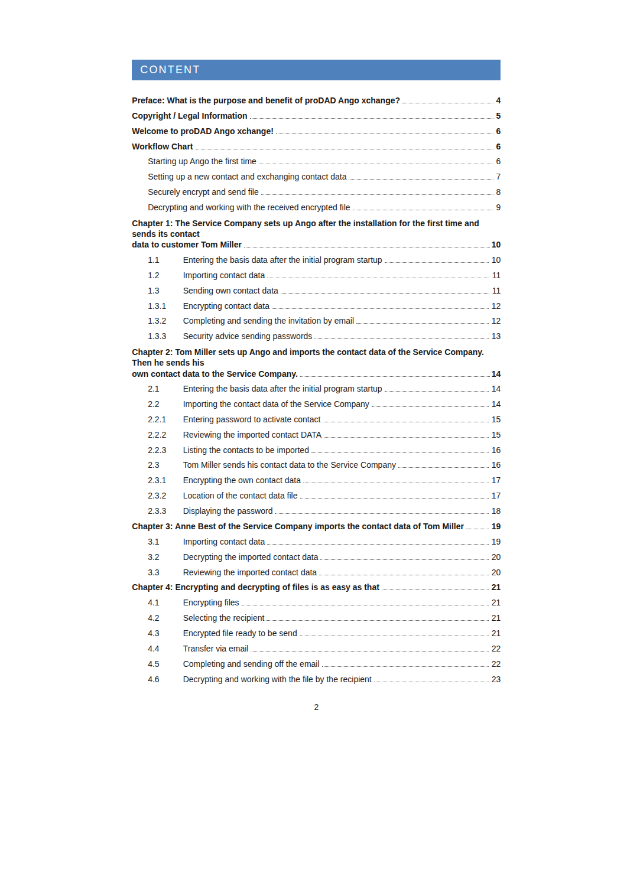CONTENT
Preface: What is the purpose and benefit of proDAD Ango xchange? 4
Copyright / Legal Information 5
Welcome to proDAD Ango xchange! 6
Workflow Chart 6
Starting up Ango the first time 6
Setting up a new contact and exchanging contact data 7
Securely encrypt and send file 8
Decrypting and working with the received encrypted file 9
Chapter 1: The Service Company sets up Ango after the installation for the first time and sends its contact data to customer Tom Miller 10
1.1 Entering the basis data after the initial program startup 10
1.2 Importing contact data 11
1.3 Sending own contact data 11
1.3.1 Encrypting contact data 12
1.3.2 Completing and sending the invitation by email 12
1.3.3 Security advice sending passwords 13
Chapter 2: Tom Miller sets up Ango and imports the contact data of the Service Company. Then he sends his own contact data to the Service Company. 14
2.1 Entering the basis data after the initial program startup 14
2.2 Importing the contact data of the Service Company 14
2.2.1 Entering password to activate contact 15
2.2.2 Reviewing the imported contact DATA 15
2.2.3 Listing the contacts to be imported 16
2.3 Tom Miller sends his contact data to the Service Company 16
2.3.1 Encrypting the own contact data 17
2.3.2 Location of the contact data file 17
2.3.3 Displaying the password 18
Chapter 3: Anne Best of the Service Company imports the contact data of Tom Miller 19
3.1 Importing contact data 19
3.2 Decrypting the imported contact data 20
3.3 Reviewing the imported contact data 20
Chapter 4: Encrypting and decrypting of files is as easy as that 21
4.1 Encrypting files 21
4.2 Selecting the recipient 21
4.3 Encrypted file ready to be send 21
4.4 Transfer via email 22
4.5 Completing and sending off the email 22
4.6 Decrypting and working with the file by the recipient 23
2